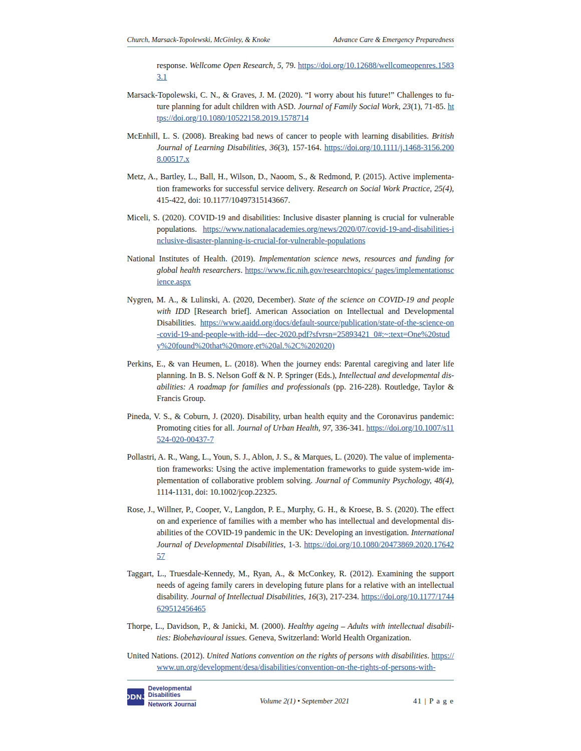Church, Marsack-Topolewski, McGinley, & Knoke
Advance Care & Emergency Preparedness
response. Wellcome Open Research, 5, 79. https://doi.org/10.12688/wellcomeopenres.15833.1
Marsack-Topolewski, C. N., & Graves, J. M. (2020). “I worry about his future!” Challenges to future planning for adult children with ASD. Journal of Family Social Work, 23(1), 71-85. https://doi.org/10.1080/10522158.2019.1578714
McEnhill, L. S. (2008). Breaking bad news of cancer to people with learning disabilities. British Journal of Learning Disabilities, 36(3), 157-164. https://doi.org/10.1111/j.1468-3156.2008.00517.x
Metz, A., Bartley, L., Ball, H., Wilson, D., Naoom, S., & Redmond, P. (2015). Active implementation frameworks for successful service delivery. Research on Social Work Practice, 25(4), 415-422, doi: 10.1177/10497315143667.
Miceli, S. (2020). COVID-19 and disabilities: Inclusive disaster planning is crucial for vulnerable populations. https://www.nationalacademies.org/news/2020/07/covid-19-and-disabilities-inclusive-disaster-planning-is-crucial-for-vulnerable-populations
National Institutes of Health. (2019). Implementation science news, resources and funding for global health researchers. https://www.fic.nih.gov/researchtopics/ pages/implementationscience.aspx
Nygren, M. A., & Lulinski, A. (2020, December). State of the science on COVID-19 and people with IDD [Research brief]. American Association on Intellectual and Developmental Disabilities. https://www.aaidd.org/docs/default-source/publication/state-of-the-science-on-covid-19-and-people-with-idd---dec-2020.pdf?sfvrsn=25893421_0#:~:text=One%20study%20found%20that%20more,et%20al.%2C%202020)
Perkins, E., & van Heumen, L. (2018). When the journey ends: Parental caregiving and later life planning. In B. S. Nelson Goff & N. P. Springer (Eds.), Intellectual and developmental disabilities: A roadmap for families and professionals (pp. 216-228). Routledge, Taylor & Francis Group.
Pineda, V. S., & Coburn, J. (2020). Disability, urban health equity and the Coronavirus pandemic: Promoting cities for all. Journal of Urban Health, 97, 336-341. https://doi.org/10.1007/s11524-020-00437-7
Pollastri, A. R., Wang, L., Youn, S. J., Ablon, J. S., & Marques, L. (2020). The value of implementation frameworks: Using the active implementation frameworks to guide system-wide implementation of collaborative problem solving. Journal of Community Psychology, 48(4), 1114-1131, doi: 10.1002/jcop.22325.
Rose, J., Willner, P., Cooper, V., Langdon, P. E., Murphy, G. H., & Kroese, B. S. (2020). The effect on and experience of families with a member who has intellectual and developmental disabilities of the COVID-19 pandemic in the UK: Developing an investigation. International Journal of Developmental Disabilities, 1-3. https://doi.org/10.1080/20473869.2020.1764257
Taggart, L., Truesdale-Kennedy, M., Ryan, A., & McConkey, R. (2012). Examining the support needs of ageing family carers in developing future plans for a relative with an intellectual disability. Journal of Intellectual Disabilities, 16(3), 217-234. https://doi.org/10.1177/1744629512456465
Thorpe, L., Davidson, P., & Janicki, M. (2000). Healthy ageing – Adults with intellectual disabilities: Biobehavioural issues. Geneva, Switzerland: World Health Organization.
United Nations. (2012). United Nations convention on the rights of persons with disabilities. https://www.un.org/development/desa/disabilities/convention-on-the-rights-of-persons-with-
DDNJ
Developmental Disabilities
Network Journal
Volume 2(1) • September 2021
41 | P a g e